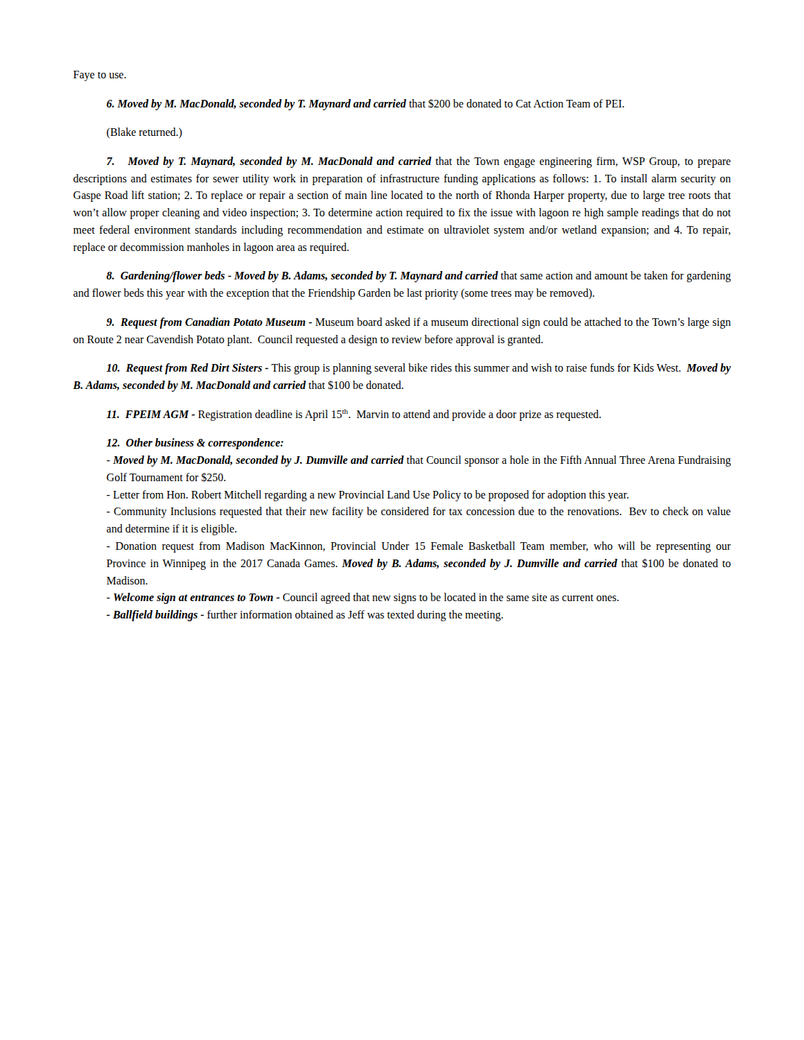Faye to use.
6. Moved by M. MacDonald, seconded by T. Maynard and carried that $200 be donated to Cat Action Team of PEI.
(Blake returned.)
7. Moved by T. Maynard, seconded by M. MacDonald and carried that the Town engage engineering firm, WSP Group, to prepare descriptions and estimates for sewer utility work in preparation of infrastructure funding applications as follows: 1. To install alarm security on Gaspe Road lift station; 2. To replace or repair a section of main line located to the north of Rhonda Harper property, due to large tree roots that won’t allow proper cleaning and video inspection; 3. To determine action required to fix the issue with lagoon re high sample readings that do not meet federal environment standards including recommendation and estimate on ultraviolet system and/or wetland expansion; and 4. To repair, replace or decommission manholes in lagoon area as required.
8. Gardening/flower beds - Moved by B. Adams, seconded by T. Maynard and carried that same action and amount be taken for gardening and flower beds this year with the exception that the Friendship Garden be last priority (some trees may be removed).
9. Request from Canadian Potato Museum - Museum board asked if a museum directional sign could be attached to the Town’s large sign on Route 2 near Cavendish Potato plant. Council requested a design to review before approval is granted.
10. Request from Red Dirt Sisters - This group is planning several bike rides this summer and wish to raise funds for Kids West. Moved by B. Adams, seconded by M. MacDonald and carried that $100 be donated.
11. FPEIM AGM - Registration deadline is April 15th. Marvin to attend and provide a door prize as requested.
12. Other business & correspondence:
- Moved by M. MacDonald, seconded by J. Dumville and carried that Council sponsor a hole in the Fifth Annual Three Arena Fundraising Golf Tournament for $250.
- Letter from Hon. Robert Mitchell regarding a new Provincial Land Use Policy to be proposed for adoption this year.
- Community Inclusions requested that their new facility be considered for tax concession due to the renovations. Bev to check on value and determine if it is eligible.
- Donation request from Madison MacKinnon, Provincial Under 15 Female Basketball Team member, who will be representing our Province in Winnipeg in the 2017 Canada Games. Moved by B. Adams, seconded by J. Dumville and carried that $100 be donated to Madison.
- Welcome sign at entrances to Town - Council agreed that new signs to be located in the same site as current ones.
- Ballfield buildings - further information obtained as Jeff was texted during the meeting.